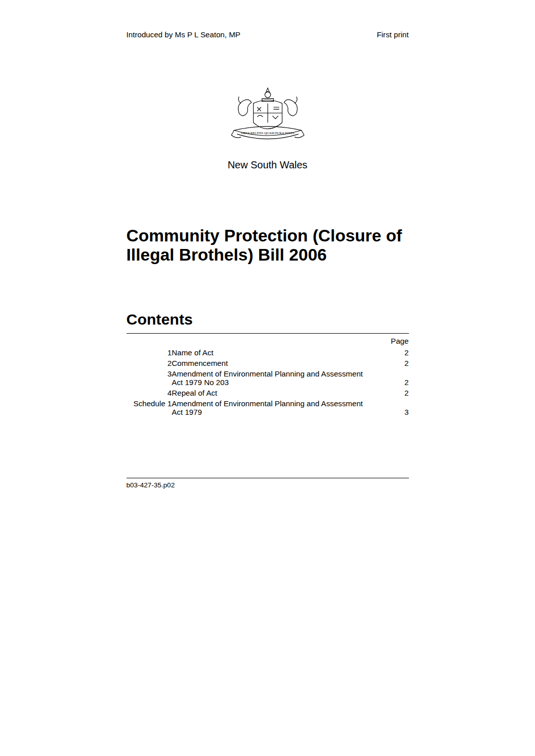Introduced by Ms P L Seaton, MP
First print
New South Wales
Community Protection (Closure of
Illegal Brothels) Bill 2006
Contents
| | | Page |
| --- | --- | --- |
| 1 | Name of Act | 2 |
| 2 | Commencement | 2 |
| 3 | Amendment of Environmental Planning and Assessment Act 1979 No 203 | 2 |
| 4 | Repeal of Act | 2 |
| Schedule 1 | Amendment of Environmental Planning and Assessment Act 1979 | 3 |
b03-427-35.p02